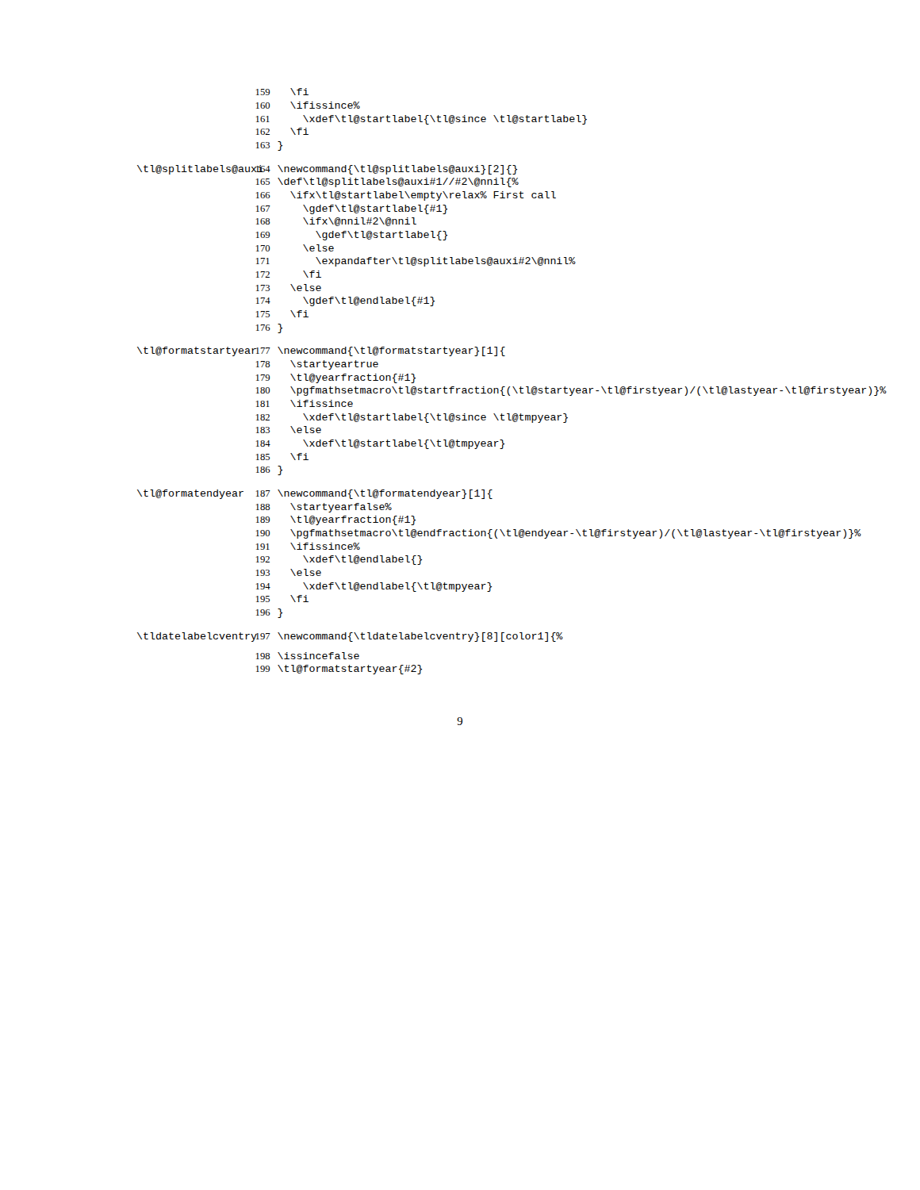159
\fi
160
\ifissince%
161
\xdef\tl@startlabel{\tl@since \tl@startlabel}
162
\fi
163
}
\tl@splitlabels@auxi
164
\newcommand{\tl@splitlabels@auxi}[2]{}
165
\def\tl@splitlabels@auxi#1//#2\@nnil{%
166
\ifx\tl@startlabel\empty\relax% First call
167
\gdef\tl@startlabel{#1}
168
\ifx\@nnil#2\@nnil
169
\gdef\tl@startlabel{}
170
\else
171
\expandafter\tl@splitlabels@auxi#2\@nnil%
172
\fi
173
\else
174
\gdef\tl@endlabel{#1}
175
\fi
176
}
\tl@formatstartyear
177
\newcommand{\tl@formatstartyear}[1]{
178
\startyeartrue
179
\tl@yearfraction{#1}
180
\pgfmathsetmacro\tl@startfraction{(\tl@startyear-\tl@firstyear)/(\tl@lastyear-\tl@firstyear)}%
181
\ifissince
182
\xdef\tl@startlabel{\tl@since \tl@tmpyear}
183
\else
184
\xdef\tl@startlabel{\tl@tmpyear}
185
\fi
186
}
\tl@formatendyear
187
\newcommand{\tl@formatendyear}[1]{
188
\startyearfalse%
189
\tl@yearfraction{#1}
190
\pgfmathsetmacro\tl@endfraction{(\tl@endyear-\tl@firstyear)/(\tl@lastyear-\tl@firstyear)}%
191
\ifissince%
192
\xdef\tl@endlabel{}
193
\else
194
\xdef\tl@endlabel{\tl@tmpyear}
195
\fi
196
}
\tldatelabelcventry
197
\newcommand{\tldatelabelcventry}[8][color1]{%
198
\issincefalse
199
\tl@formatstartyear{#2}
9